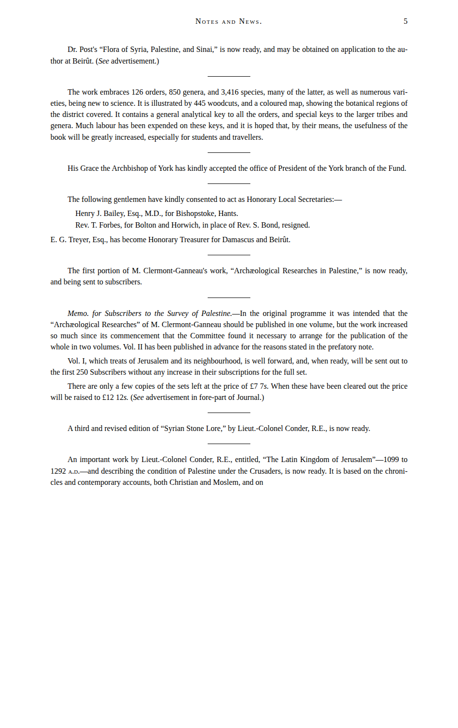Notes and News. 5
Dr. Post's “Flora of Syria, Palestine, and Sinai,” is now ready, and may be obtained on application to the author at Beirût. (See advertisement.)
The work embraces 126 orders, 850 genera, and 3,416 species, many of the latter, as well as numerous varieties, being new to science. It is illustrated by 445 woodcuts, and a coloured map, showing the botanical regions of the district covered. It contains a general analytical key to all the orders, and special keys to the larger tribes and genera. Much labour has been expended on these keys, and it is hoped that, by their means, the usefulness of the book will be greatly increased, especially for students and travellers.
His Grace the Archbishop of York has kindly accepted the office of President of the York branch of the Fund.
The following gentlemen have kindly consented to act as Honorary Local Secretaries:—
Henry J. Bailey, Esq., M.D., for Bishopstoke, Hants.
Rev. T. Forbes, for Bolton and Horwich, in place of Rev. S. Bond, resigned.
E. G. Treyer, Esq., has become Honorary Treasurer for Damascus and Beirût.
The first portion of M. Clermont-Ganneau's work, “Archæological Researches in Palestine,” is now ready, and being sent to subscribers.
Memo. for Subscribers to the Survey of Palestine.—In the original programme it was intended that the “Archæological Researches” of M. Clermont-Ganneau should be published in one volume, but the work increased so much since its commencement that the Committee found it necessary to arrange for the publication of the whole in two volumes. Vol. II has been published in advance for the reasons stated in the prefatory note.
Vol. I, which treats of Jerusalem and its neighbourhood, is well forward, and, when ready, will be sent out to the first 250 Subscribers without any increase in their subscriptions for the full set.
There are only a few copies of the sets left at the price of £7 7s. When these have been cleared out the price will be raised to £12 12s. (See advertisement in fore-part of Journal.)
A third and revised edition of “Syrian Stone Lore,” by Lieut.-Colonel Conder, R.E., is now ready.
An important work by Lieut.-Colonel Conder, R.E., entitled, “The Latin Kingdom of Jerusalem”—1099 to 1292 a.d.—and describing the condition of Palestine under the Crusaders, is now ready. It is based on the chronicles and contemporary accounts, both Christian and Moslem, and on